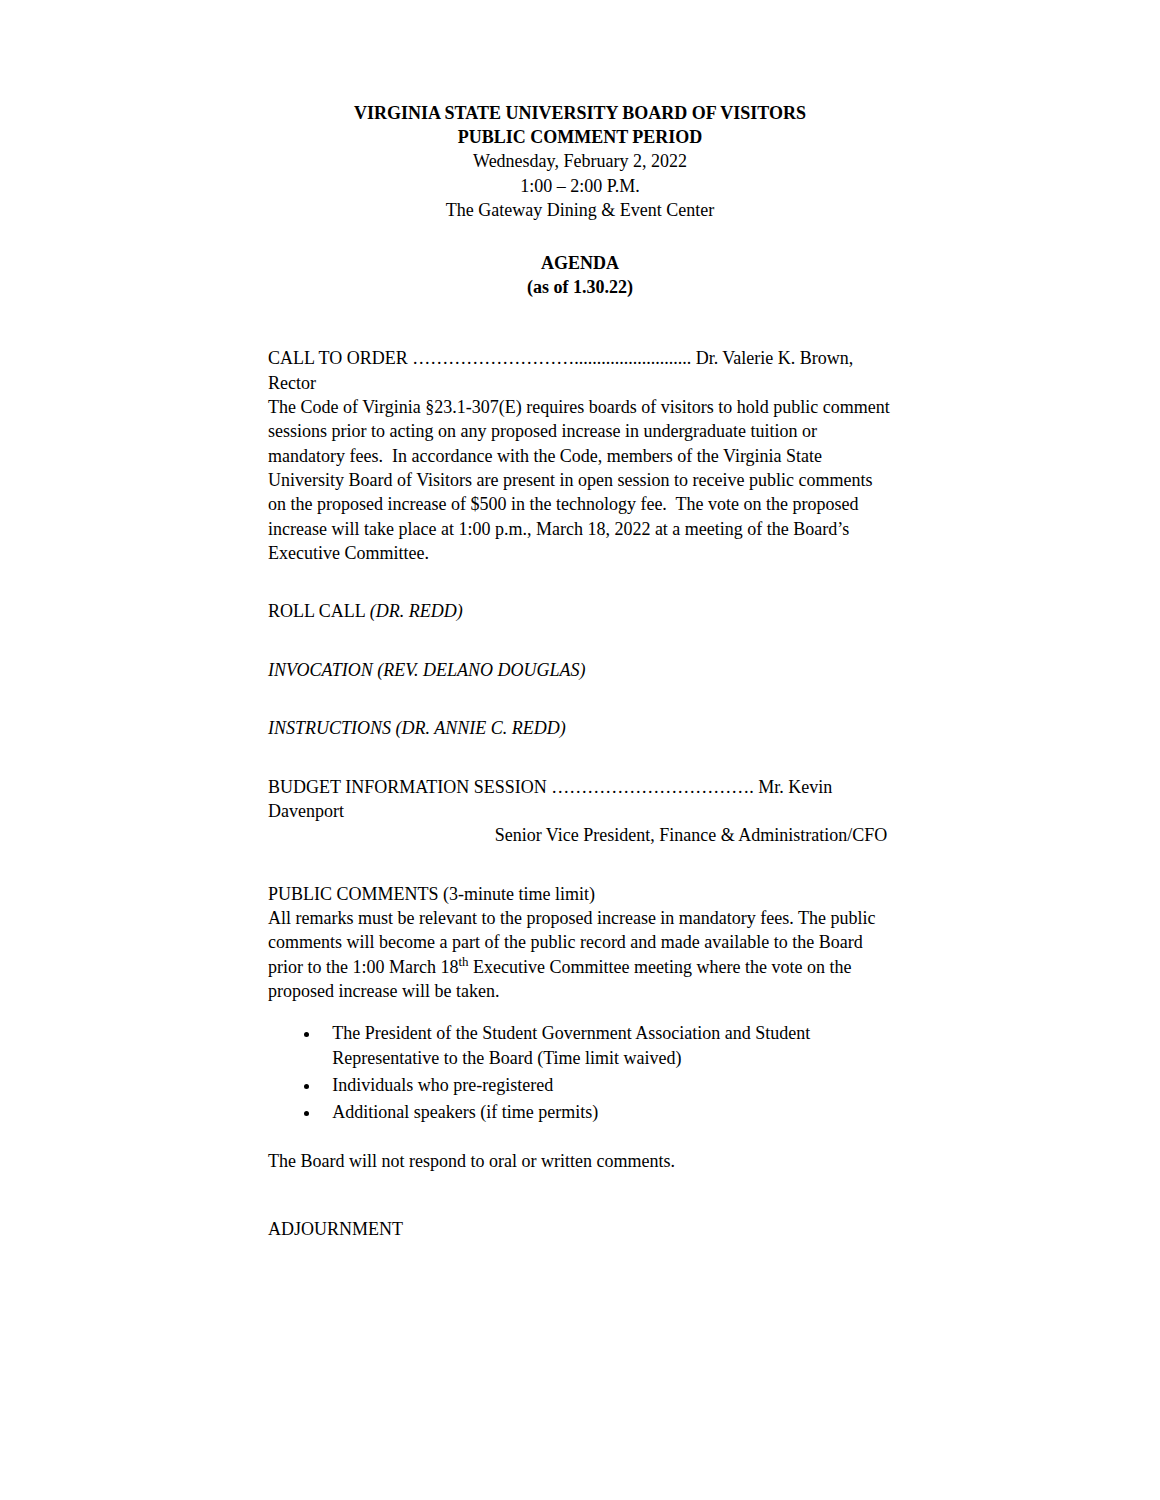VIRGINIA STATE UNIVERSITY BOARD OF VISITORS
PUBLIC COMMENT PERIOD
Wednesday, February 2, 2022
1:00 – 2:00 P.M.
The Gateway Dining & Event Center
AGENDA
(as of 1.30.22)
CALL TO ORDER ……………………….......................... Dr. Valerie K. Brown, Rector
The Code of Virginia §23.1-307(E) requires boards of visitors to hold public comment sessions prior to acting on any proposed increase in undergraduate tuition or mandatory fees. In accordance with the Code, members of the Virginia State University Board of Visitors are present in open session to receive public comments on the proposed increase of $500 in the technology fee. The vote on the proposed increase will take place at 1:00 p.m., March 18, 2022 at a meeting of the Board’s Executive Committee.
ROLL CALL (DR. REDD)
INVOCATION (REV. DELANO DOUGLAS)
INSTRUCTIONS (DR. ANNIE C. REDD)
BUDGET INFORMATION SESSION ……………………………. Mr. Kevin Davenport
Senior Vice President, Finance & Administration/CFO
PUBLIC COMMENTS (3-minute time limit)
All remarks must be relevant to the proposed increase in mandatory fees. The public comments will become a part of the public record and made available to the Board prior to the 1:00 March 18th Executive Committee meeting where the vote on the proposed increase will be taken.
The President of the Student Government Association and Student Representative to the Board (Time limit waived)
Individuals who pre-registered
Additional speakers (if time permits)
The Board will not respond to oral or written comments.
ADJOURNMENT